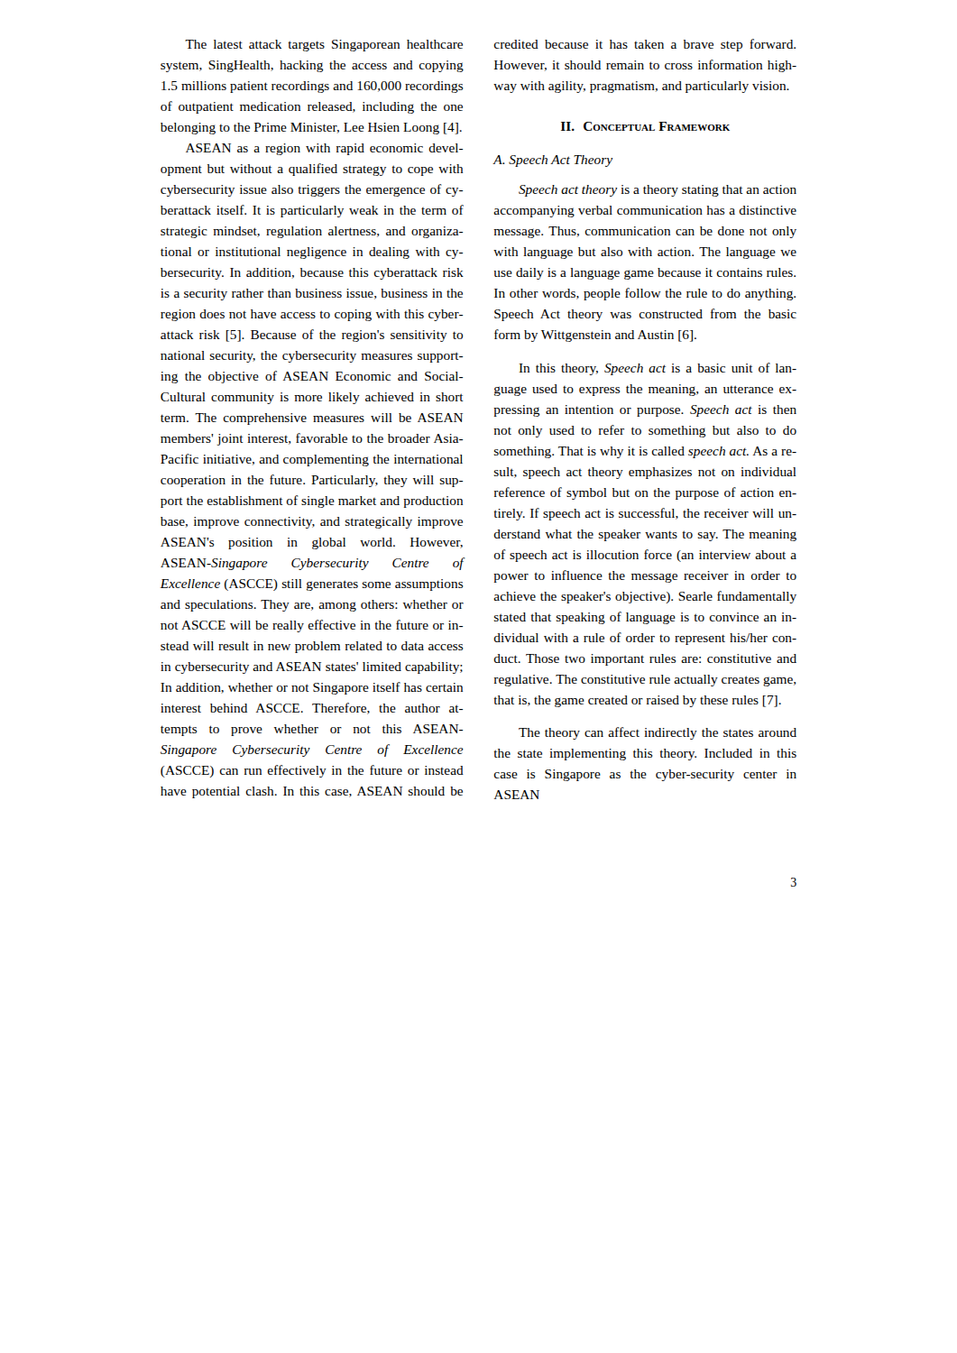The latest attack targets Singaporean healthcare system, SingHealth, hacking the access and copying 1.5 millions patient recordings and 160,000 recordings of outpatient medication released, including the one belonging to the Prime Minister, Lee Hsien Loong [4].
ASEAN as a region with rapid economic development but without a qualified strategy to cope with cybersecurity issue also triggers the emergence of cyberattack itself. It is particularly weak in the term of strategic mindset, regulation alertness, and organizational or institutional negligence in dealing with cybersecurity. In addition, because this cyberattack risk is a security rather than business issue, business in the region does not have access to coping with this cyberattack risk [5]. Because of the region's sensitivity to national security, the cybersecurity measures supporting the objective of ASEAN Economic and Social-Cultural community is more likely achieved in short term. The comprehensive measures will be ASEAN members' joint interest, favorable to the broader Asia-Pacific initiative, and complementing the international cooperation in the future. Particularly, they will support the establishment of single market and production base, improve connectivity, and strategically improve ASEAN's position in global world. However, ASEAN-Singapore Cybersecurity Centre of Excellence (ASCCE) still generates some assumptions and speculations. They are, among others: whether or not ASCCE will be really effective in the future or instead will result in new problem related to data access in cybersecurity and ASEAN states' limited capability; In addition, whether or not Singapore itself has certain interest behind ASCCE. Therefore, the author attempts to prove whether or not this ASEAN-Singapore Cybersecurity Centre of Excellence (ASCCE) can run effectively in the future or instead have potential clash. In this case, ASEAN should be credited because it has taken a brave step forward. However, it should remain to cross information highway with agility, pragmatism, and particularly vision.
II. Conceptual Framework
A. Speech Act Theory
Speech act theory is a theory stating that an action accompanying verbal communication has a distinctive message. Thus, communication can be done not only with language but also with action. The language we use daily is a language game because it contains rules. In other words, people follow the rule to do anything. Speech Act theory was constructed from the basic form by Wittgenstein and Austin [6].
In this theory, Speech act is a basic unit of language used to express the meaning, an utterance expressing an intention or purpose. Speech act is then not only used to refer to something but also to do something. That is why it is called speech act. As a result, speech act theory emphasizes not on individual reference of symbol but on the purpose of action entirely. If speech act is successful, the receiver will understand what the speaker wants to say. The meaning of speech act is illocution force (an interview about a power to influence the message receiver in order to achieve the speaker's objective). Searle fundamentally stated that speaking of language is to convince an individual with a rule of order to represent his/her conduct. Those two important rules are: constitutive and regulative. The constitutive rule actually creates game, that is, the game created or raised by these rules [7].
The theory can affect indirectly the states around the state implementing this theory. Included in this case is Singapore as the cyber-security center in ASEAN
3